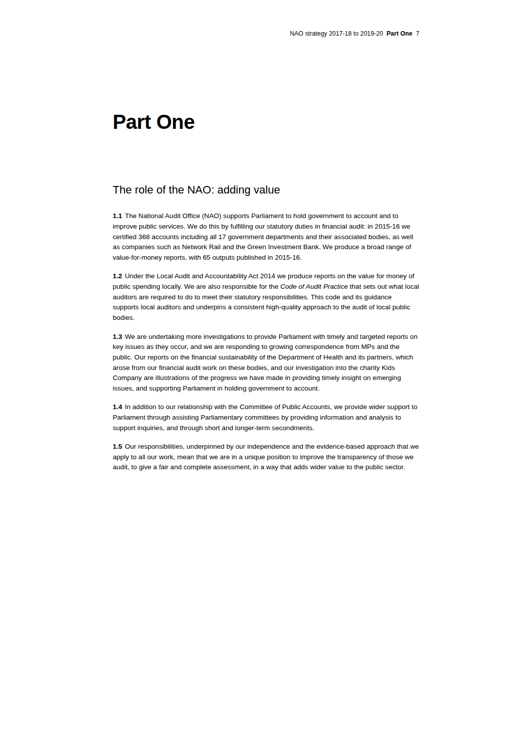NAO strategy 2017-18 to 2019-20 Part One 7
Part One
The role of the NAO: adding value
1.1 The National Audit Office (NAO) supports Parliament to hold government to account and to improve public services. We do this by fulfilling our statutory duties in financial audit: in 2015-16 we certified 368 accounts including all 17 government departments and their associated bodies, as well as companies such as Network Rail and the Green Investment Bank. We produce a broad range of value-for-money reports, with 65 outputs published in 2015-16.
1.2 Under the Local Audit and Accountability Act 2014 we produce reports on the value for money of public spending locally. We are also responsible for the Code of Audit Practice that sets out what local auditors are required to do to meet their statutory responsibilities. This code and its guidance supports local auditors and underpins a consistent high-quality approach to the audit of local public bodies.
1.3 We are undertaking more investigations to provide Parliament with timely and targeted reports on key issues as they occur, and we are responding to growing correspondence from MPs and the public. Our reports on the financial sustainability of the Department of Health and its partners, which arose from our financial audit work on these bodies, and our investigation into the charity Kids Company are illustrations of the progress we have made in providing timely insight on emerging issues, and supporting Parliament in holding government to account.
1.4 In addition to our relationship with the Committee of Public Accounts, we provide wider support to Parliament through assisting Parliamentary committees by providing information and analysis to support inquiries, and through short and longer-term secondments.
1.5 Our responsibilities, underpinned by our independence and the evidence-based approach that we apply to all our work, mean that we are in a unique position to improve the transparency of those we audit, to give a fair and complete assessment, in a way that adds wider value to the public sector.